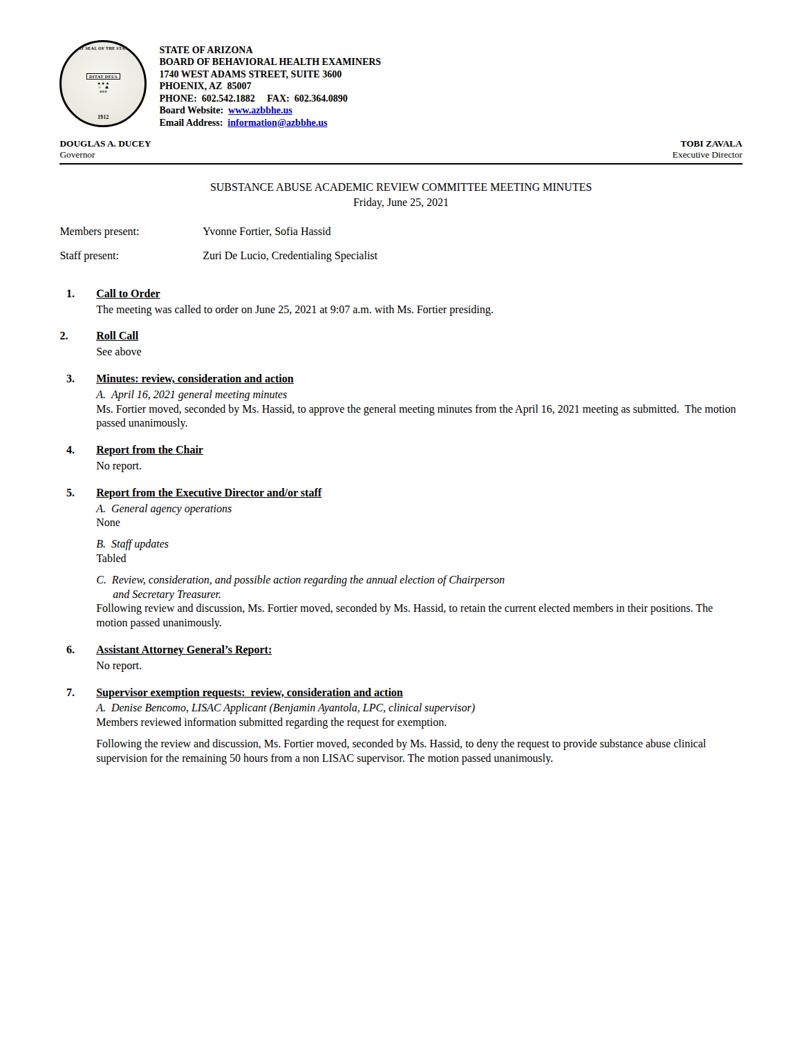GREAT SEAL OF THE STATE OF
DITAT DEUS
▲▲▲
☼ ⛰
≡≡≡
1912
STATE OF ARIZONA
BOARD OF BEHAVIORAL HEALTH EXAMINERS
1740 WEST ADAMS STREET, SUITE 3600
PHOENIX, AZ 85007
PHONE: 602.542.1882 FAX: 602.364.0890
Board Website: www.azbbhe.us
Email Address: information@azbbhe.us
Douglas A. Ducey
Governor
Tobi Zavala
Executive Director
SUBSTANCE ABUSE ACADEMIC REVIEW COMMITTEE MEETING MINUTES
Friday, June 25, 2021
| Members present: | Yvonne Fortier, Sofia Hassid |
| Staff present: | Zuri De Lucio, Credentialing Specialist |
1. Call to Order
The meeting was called to order on June 25, 2021 at 9:07 a.m. with Ms. Fortier presiding.
2. Roll Call
See above
3. Minutes: review, consideration and action A. April 16, 2021 general meeting minutes
Ms. Fortier moved, seconded by Ms. Hassid, to approve the general meeting minutes from the April 16, 2021 meeting as submitted. The motion passed unanimously.
4. Report from the Chair
No report.
5. Report from the Executive Director and/or staff A. General agency operations
None
B. Staff updates
Tabled
C. Review, consideration, and possible action regarding the annual election of Chairperson
and Secretary Treasurer.
Following review and discussion, Ms. Fortier moved, seconded by Ms. Hassid, to retain the current elected members in their positions. The motion passed unanimously.
6. Assistant Attorney General’s Report:
No report.
7. Supervisor exemption requests: review, consideration and action A. Denise Bencomo, LISAC Applicant (Benjamin Ayantola, LPC, clinical supervisor)
Members reviewed information submitted regarding the request for exemption.
Following the review and discussion, Ms. Fortier moved, seconded by Ms. Hassid, to deny the request to provide substance abuse clinical supervision for the remaining 50 hours from a non LISAC supervisor. The motion passed unanimously.